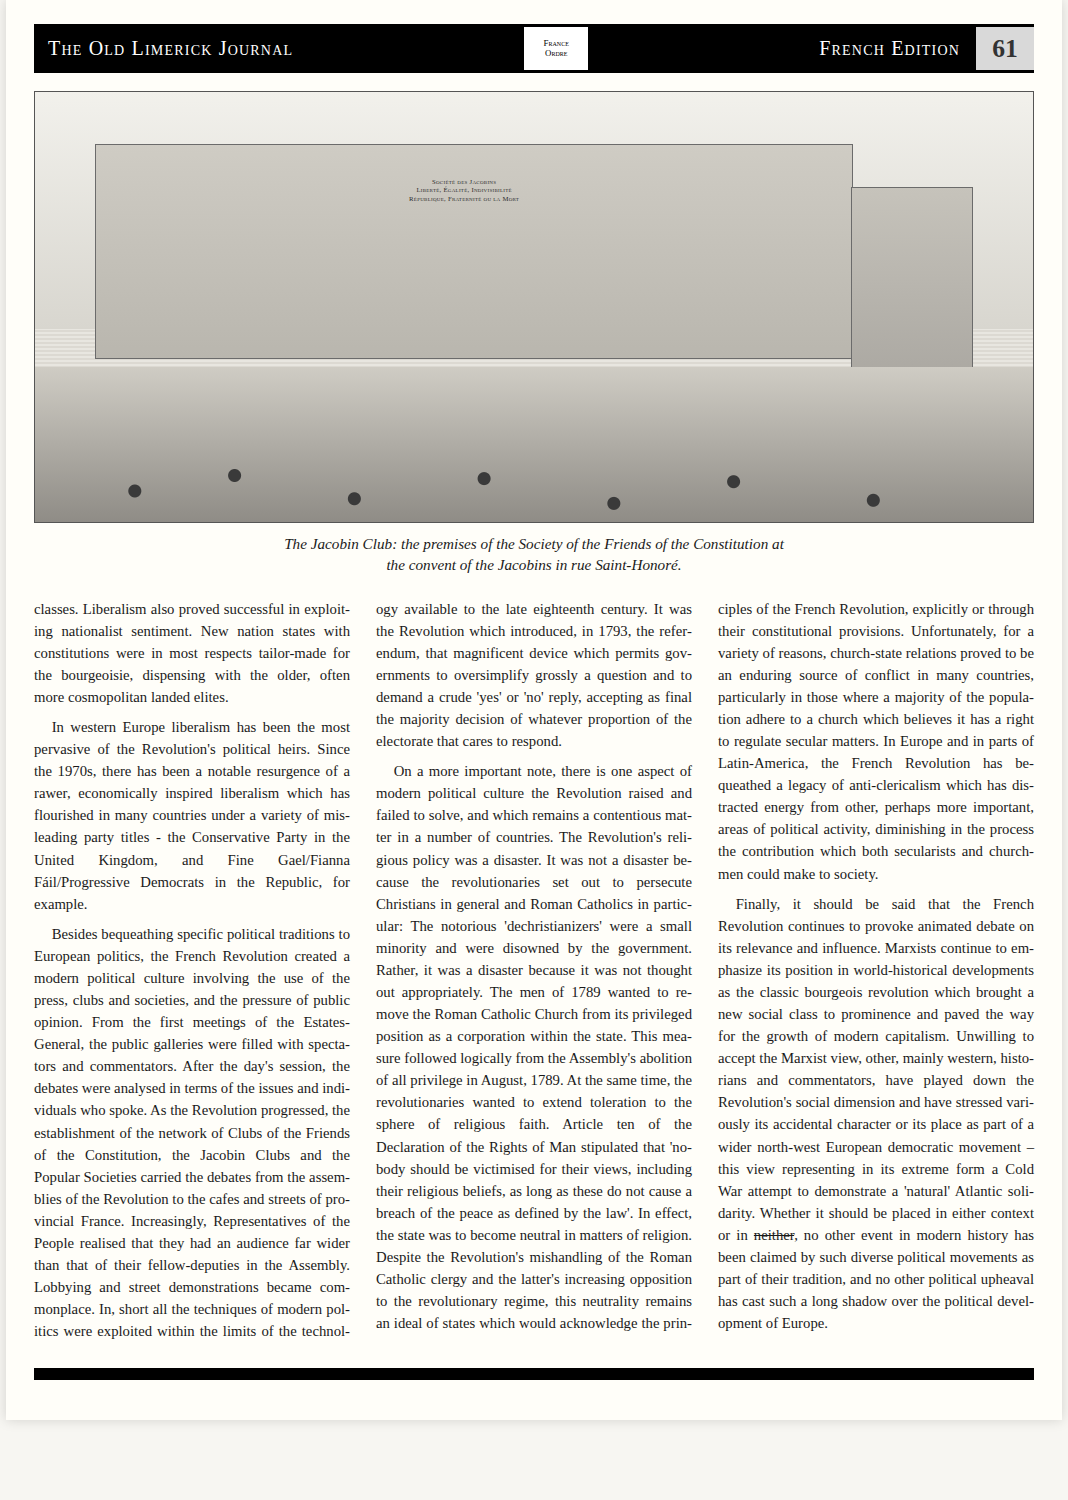The Old Limerick Journal
France
Ordre
French Edition
61
Société des Jacobins
Liberté, Égalité, Indivisibilité
République, Fraternité ou la Mort
The Jacobin Club: the premises of the Society of the Friends of the Constitution at
the convent of the Jacobins in rue Saint-Honoré.
classes. Liberalism also proved successful in exploiting nationalist sentiment. New nation states with constitutions were in most respects tailor-made for the bourgeoisie, dispensing with the older, often more cosmopolitan landed elites.
In western Europe liberalism has been the most pervasive of the Revolution's political heirs. Since the 1970s, there has been a notable resurgence of a rawer, economically inspired liberalism which has flourished in many countries under a variety of misleading party titles - the Conservative Party in the United Kingdom, and Fine Gael/Fianna Fáil/Progressive Democrats in the Republic, for example.
Besides bequeathing specific political traditions to European politics, the French Revolution created a modern political culture involving the use of the press, clubs and societies, and the pressure of public opinion. From the first meetings of the Estates-General, the public galleries were filled with spectators and commentators. After the day's session, the debates were analysed in terms of the issues and individuals who spoke. As the Revolution progressed, the establishment of the network of Clubs of the Friends of the Constitution, the Jacobin Clubs and the Popular Societies carried the debates from the assemblies of the Revolution to the cafes and streets of provincial France. Increasingly, Representatives of the People realised that they had an audience far wider than that of their fellow-deputies in the Assembly. Lobbying and street demonstrations became commonplace. In, short all the techniques of modern politics were exploited within the limits of the technology available to the late eighteenth century. It was the Revolution which introduced, in 1793, the referendum, that magnificent device which permits governments to oversimplify grossly a question and to demand a crude 'yes' or 'no' reply, accepting as final the majority decision of whatever proportion of the electorate that cares to respond.
On a more important note, there is one aspect of modern political culture the Revolution raised and failed to solve, and which remains a contentious matter in a number of countries. The Revolution's religious policy was a disaster. It was not a disaster because the revolutionaries set out to persecute Christians in general and Roman Catholics in particular: The notorious 'dechristianizers' were a small minority and were disowned by the government. Rather, it was a disaster because it was not thought out appropriately. The men of 1789 wanted to remove the Roman Catholic Church from its privileged position as a corporation within the state. This measure followed logically from the Assembly's abolition of all privilege in August, 1789. At the same time, the revolutionaries wanted to extend toleration to the sphere of religious faith. Article ten of the Declaration of the Rights of Man stipulated that 'nobody should be victimised for their views, including their religious beliefs, as long as these do not cause a breach of the peace as defined by the law'. In effect, the state was to become neutral in matters of religion. Despite the Revolution's mishandling of the Roman Catholic clergy and the latter's increasing opposition to the revolutionary regime, this neutrality remains an ideal of states which would acknowledge the principles of the French Revolution, explicitly or through their constitutional provisions. Unfortunately, for a variety of reasons, church-state relations proved to be an enduring source of conflict in many countries, particularly in those where a majority of the population adhere to a church which believes it has a right to regulate secular matters. In Europe and in parts of Latin-America, the French Revolution has bequeathed a legacy of anti-clericalism which has distracted energy from other, perhaps more important, areas of political activity, diminishing in the process the contribution which both secularists and churchmen could make to society.
Finally, it should be said that the French Revolution continues to provoke animated debate on its relevance and influence. Marxists continue to emphasize its position in world-historical developments as the classic bourgeois revolution which brought a new social class to prominence and paved the way for the growth of modern capitalism. Unwilling to accept the Marxist view, other, mainly western, historians and commentators, have played down the Revolution's social dimension and have stressed variously its accidental character or its place as part of a wider north-west European democratic movement – this view representing in its extreme form a Cold War attempt to demonstrate a 'natural' Atlantic solidarity. Whether it should be placed in either context or in neither, no other event in modern history has been claimed by such diverse political movements as part of their tradition, and no other political upheaval has cast such a long shadow over the political development of Europe.